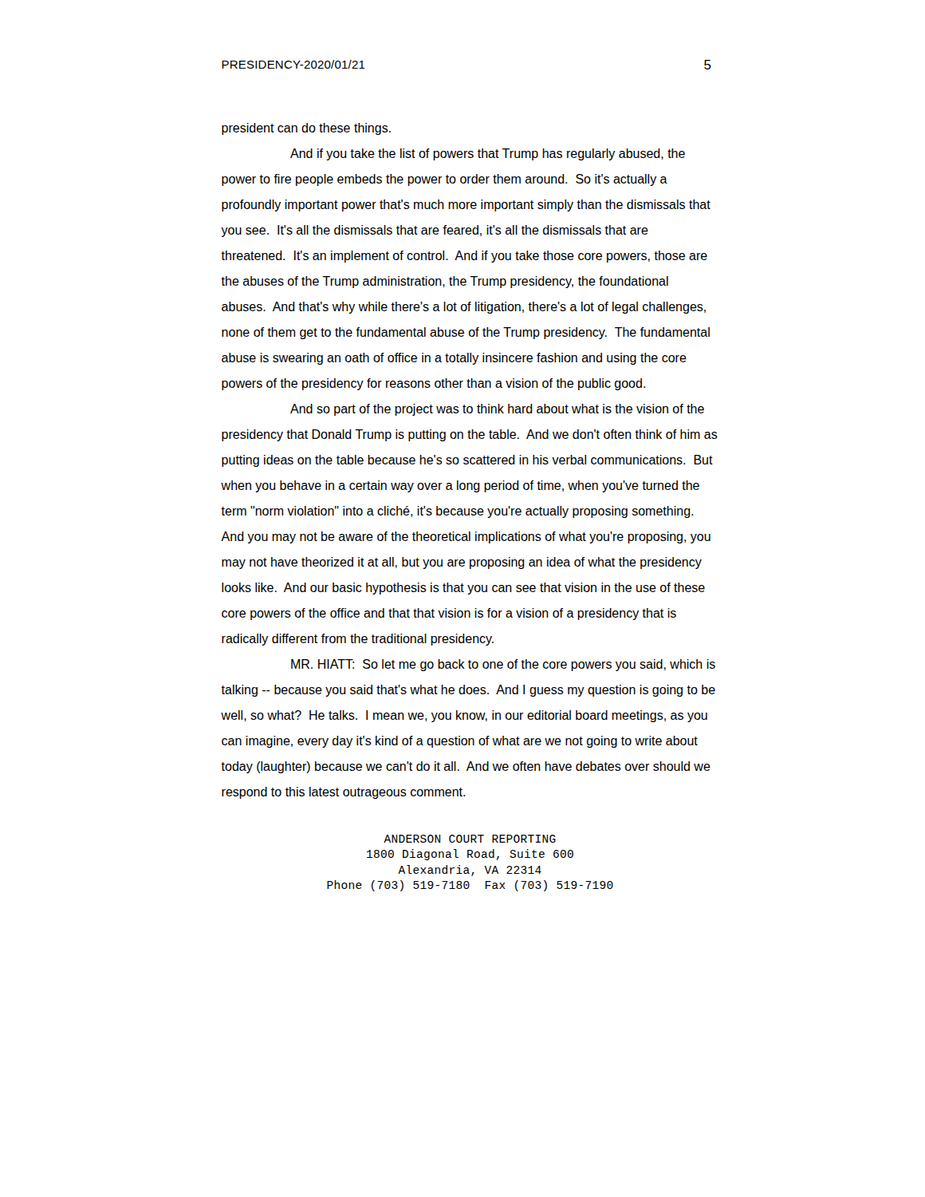PRESIDENCY-2020/01/21
5
president can do these things.
And if you take the list of powers that Trump has regularly abused, the power to fire people embeds the power to order them around. So it's actually a profoundly important power that's much more important simply than the dismissals that you see. It's all the dismissals that are feared, it's all the dismissals that are threatened. It's an implement of control. And if you take those core powers, those are the abuses of the Trump administration, the Trump presidency, the foundational abuses. And that's why while there's a lot of litigation, there's a lot of legal challenges, none of them get to the fundamental abuse of the Trump presidency. The fundamental abuse is swearing an oath of office in a totally insincere fashion and using the core powers of the presidency for reasons other than a vision of the public good.
And so part of the project was to think hard about what is the vision of the presidency that Donald Trump is putting on the table. And we don't often think of him as putting ideas on the table because he's so scattered in his verbal communications. But when you behave in a certain way over a long period of time, when you've turned the term "norm violation" into a cliché, it's because you're actually proposing something. And you may not be aware of the theoretical implications of what you're proposing, you may not have theorized it at all, but you are proposing an idea of what the presidency looks like. And our basic hypothesis is that you can see that vision in the use of these core powers of the office and that that vision is for a vision of a presidency that is radically different from the traditional presidency.
MR. HIATT: So let me go back to one of the core powers you said, which is talking -- because you said that's what he does. And I guess my question is going to be well, so what? He talks. I mean we, you know, in our editorial board meetings, as you can imagine, every day it's kind of a question of what are we not going to write about today (laughter) because we can't do it all. And we often have debates over should we respond to this latest outrageous comment.
ANDERSON COURT REPORTING
1800 Diagonal Road, Suite 600
Alexandria, VA 22314
Phone (703) 519-7180 Fax (703) 519-7190